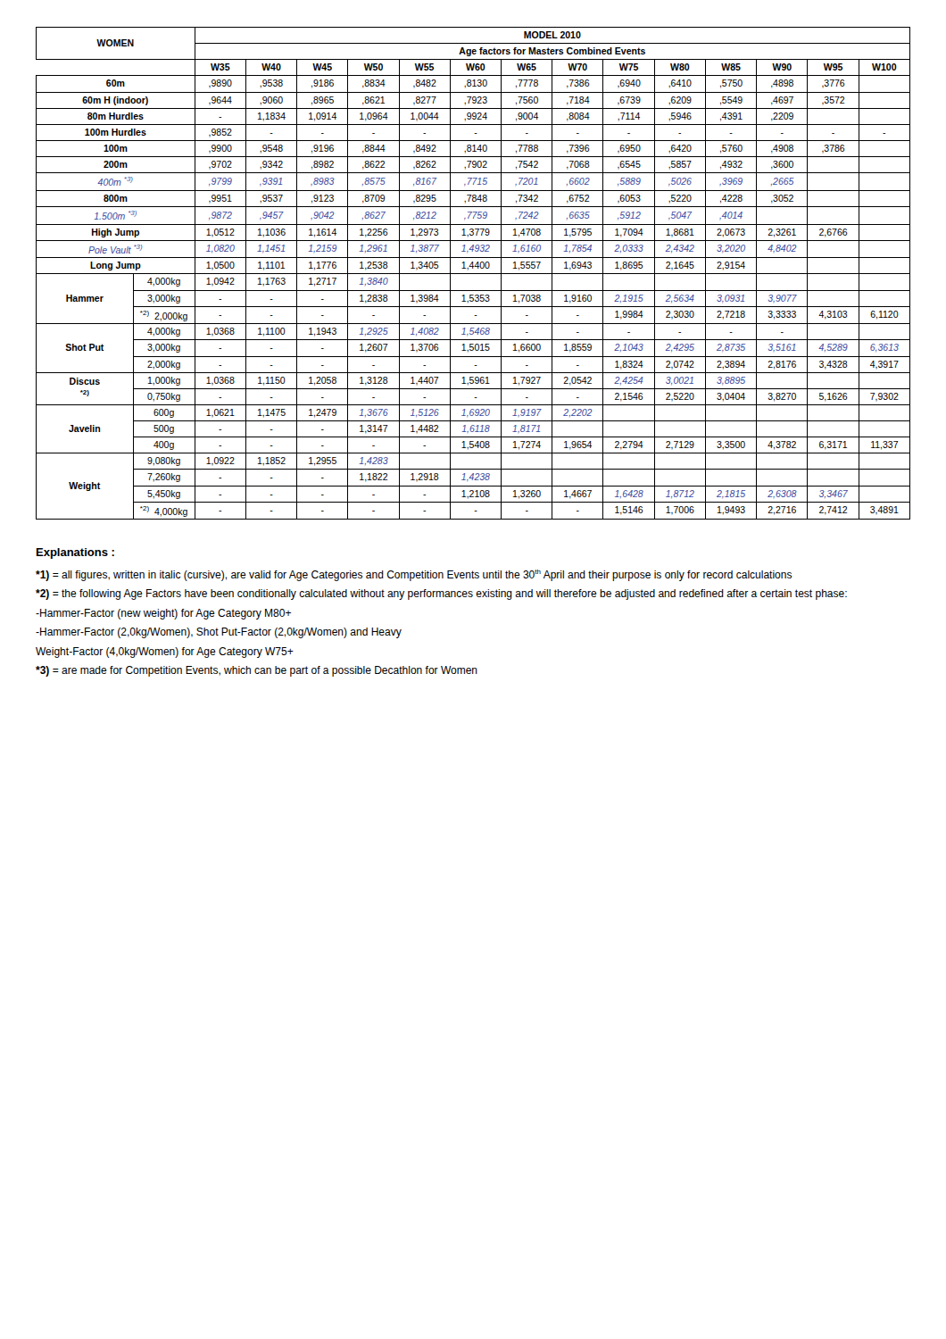| WOMEN | MODEL 2010 |
| --- | --- |
| Age factors for Masters Combined Events |
| | W35 | W40 | W45 | W50 | W55 | W60 | W65 | W70 | W75 | W80 | W85 | W90 | W95 | W100 |
| 60m | ,9890 | ,9538 | ,9186 | ,8834 | ,8482 | ,8130 | ,7778 | ,7386 | ,6940 | ,6410 | ,5750 | ,4898 | ,3776 | |
| 60m H (indoor) | ,9644 | ,9060 | ,8965 | ,8621 | ,8277 | ,7923 | ,7560 | ,7184 | ,6739 | ,6209 | ,5549 | ,4697 | ,3572 | |
| 80m Hurdles | - | 1,1834 | 1,0914 | 1,0964 | 1,0044 | ,9924 | ,9004 | ,8084 | ,7114 | ,5946 | ,4391 | ,2209 | | |
| 100m Hurdles | ,9852 | - | - | - | - | - | - | - | - | - | - | - | - | - |
| 100m | ,9900 | ,9548 | ,9196 | ,8844 | ,8492 | ,8140 | ,7788 | ,7396 | ,6950 | ,6420 | ,5760 | ,4908 | ,3786 | |
| 200m | ,9702 | ,9342 | ,8982 | ,8622 | ,8262 | ,7902 | ,7542 | ,7068 | ,6545 | ,5857 | ,4932 | ,3600 | | |
| 400m *3) | ,9799 | ,9391 | ,8983 | ,8575 | ,8167 | ,7715 | ,7201 | ,6602 | ,5889 | ,5026 | ,3969 | ,2665 | | |
| 800m | ,9951 | ,9537 | ,9123 | ,8709 | ,8295 | ,7848 | ,7342 | ,6752 | ,6053 | ,5220 | ,4228 | ,3052 | | |
| 1.500m *3) | ,9872 | ,9457 | ,9042 | ,8627 | ,8212 | ,7759 | ,7242 | ,6635 | ,5912 | ,5047 | ,4014 | | | |
| High Jump | 1,0512 | 1,1036 | 1,1614 | 1,2256 | 1,2973 | 1,3779 | 1,4708 | 1,5795 | 1,7094 | 1,8681 | 2,0673 | 2,3261 | 2,6766 | |
| Pole Vault *3) | 1,0820 | 1,1451 | 1,2159 | 1,2961 | 1,3877 | 1,4932 | 1,6160 | 1,7854 | 2,0333 | 2,4342 | 3,2020 | 4,8402 | | |
| Long Jump | 1,0500 | 1,1101 | 1,1776 | 1,2538 | 1,3405 | 1,4400 | 1,5557 | 1,6943 | 1,8695 | 2,1645 | 2,9154 | | | |
| Hammer | 4,000kg | 1,0942 | 1,1763 | 1,2717 | 1,3840 | | | | | | | | | | |
| 3,000kg | - | - | - | 1,2838 | 1,3984 | 1,5353 | 1,7038 | 1,9160 | 2,1915 | 2,5634 | 3,0931 | 3,9077 | | |
| *2) 2,000kg | - | - | - | - | - | - | - | - | 1,9984 | 2,3030 | 2,7218 | 3,3333 | 4,3103 | 6,1120 |
| Shot Put | 4,000kg | 1,0368 | 1,1100 | 1,1943 | 1,2925 | 1,4082 | 1,5468 | - | - | - | - | - | - | | |
| 3,000kg | - | - | - | 1,2607 | 1,3706 | 1,5015 | 1,6600 | 1,8559 | 2,1043 | 2,4295 | 2,8735 | 3,5161 | 4,5289 | 6,3613 |
| 2,000kg | - | - | - | - | - | - | - | - | 1,8324 | 2,0742 | 2,3894 | 2,8176 | 3,4328 | 4,3917 |
| Discus *2) | 1,000kg | 1,0368 | 1,1150 | 1,2058 | 1,3128 | 1,4407 | 1,5961 | 1,7927 | 2,0542 | 2,4254 | 3,0021 | 3,8895 | | | |
| 0,750kg | - | - | - | - | - | - | - | - | 2,1546 | 2,5220 | 3,0404 | 3,8270 | 5,1626 | 7,9302 |
| Javelin | 600g | 1,0621 | 1,1475 | 1,2479 | 1,3676 | 1,5126 | 1,6920 | 1,9197 | 2,2202 | | | | | | |
| 500g | - | - | - | 1,3147 | 1,4482 | 1,6118 | 1,8171 | | | | | | | |
| 400g | - | - | - | - | - | 1,5408 | 1,7274 | 1,9654 | 2,2794 | 2,7129 | 3,3500 | 4,3782 | 6,3171 | 11,337 |
| Weight | 9,080kg | 1,0922 | 1,1852 | 1,2955 | 1,4283 | | | | | | | | | | |
| 7,260kg | - | - | - | 1,1822 | 1,2918 | 1,4238 | | | | | | | | |
| 5,450kg | - | - | - | - | - | 1,2108 | 1,3260 | 1,4667 | 1,6428 | 1,8712 | 2,1815 | 2,6308 | 3,3467 | |
| *2) 4,000kg | - | - | - | - | - | - | - | - | 1,5146 | 1,7006 | 1,9493 | 2,2716 | 2,7412 | 3,4891 |
Explanations :
*1) = all figures, written in italic (cursive), are valid for Age Categories and Competition Events until the 30th April and their purpose is only for record calculations
*2) = the following Age Factors have been conditionally calculated without any performances existing and will therefore be adjusted and redefined after a certain test phase:
-Hammer-Factor (new weight) for Age Category M80+
-Hammer-Factor (2,0kg/Women), Shot Put-Factor (2,0kg/Women) and Heavy
Weight-Factor (4,0kg/Women) for Age Category W75+
*3) = are made for Competition Events, which can be part of a possible Decathlon for Women